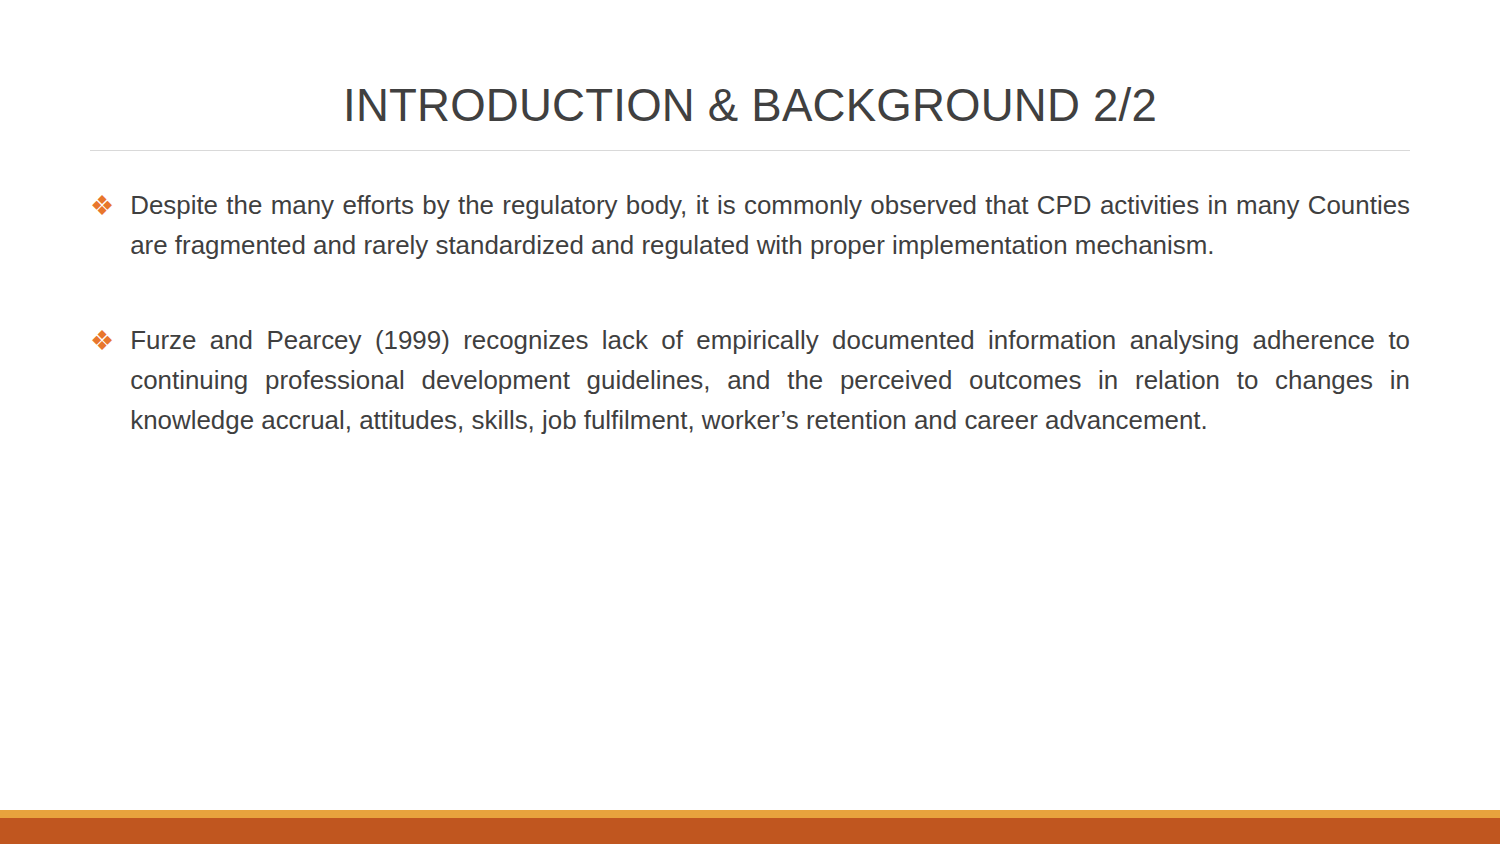INTRODUCTION & BACKGROUND 2/2
Despite the many efforts by the regulatory body, it is commonly observed that CPD activities in many Counties are fragmented and rarely standardized and regulated with proper implementation mechanism.
Furze and Pearcey (1999) recognizes lack of empirically documented information analysing adherence to continuing professional development guidelines, and the perceived outcomes in relation to changes in knowledge accrual, attitudes, skills, job fulfilment, worker’s retention and career advancement.